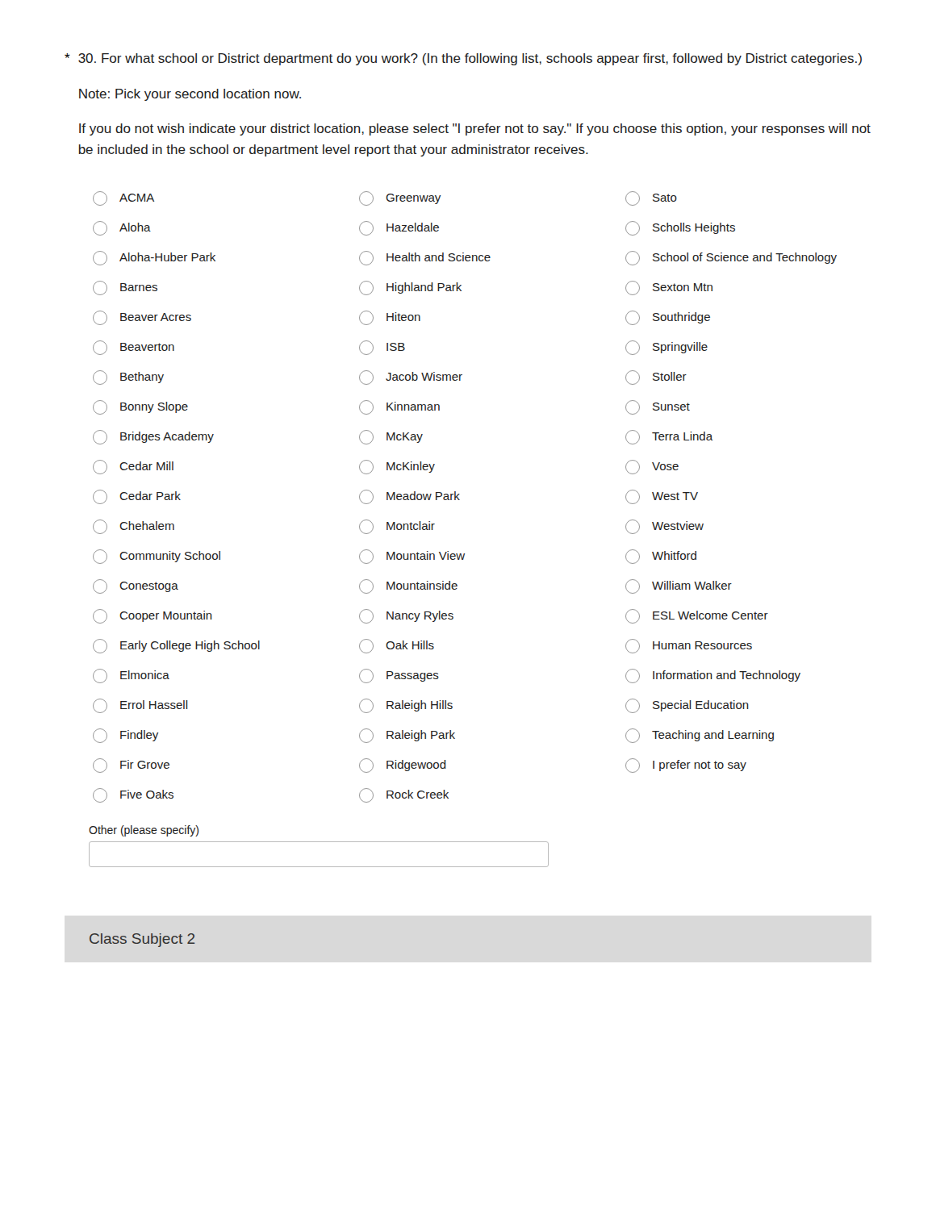*
30. For what school or District department do you work? (In the following list, schools appear first, followed by District categories.)
Note: Pick your second location now.
If you do not wish indicate your district location, please select "I prefer not to say." If you choose this option, your responses will not be included in the school or department level report that your administrator receives.
ACMA
Aloha
Aloha-Huber Park
Barnes
Beaver Acres
Beaverton
Bethany
Bonny Slope
Bridges Academy
Cedar Mill
Cedar Park
Chehalem
Community School
Conestoga
Cooper Mountain
Early College High School
Elmonica
Errol Hassell
Findley
Fir Grove
Five Oaks
Greenway
Hazeldale
Health and Science
Highland Park
Hiteon
ISB
Jacob Wismer
Kinnaman
McKay
McKinley
Meadow Park
Montclair
Mountain View
Mountainside
Nancy Ryles
Oak Hills
Passages
Raleigh Hills
Raleigh Park
Ridgewood
Rock Creek
Sato
Scholls Heights
School of Science and Technology
Sexton Mtn
Southridge
Springville
Stoller
Sunset
Terra Linda
Vose
West TV
Westview
Whitford
William Walker
ESL Welcome Center
Human Resources
Information and Technology
Special Education
Teaching and Learning
I prefer not to say
Other (please specify)
Class Subject 2